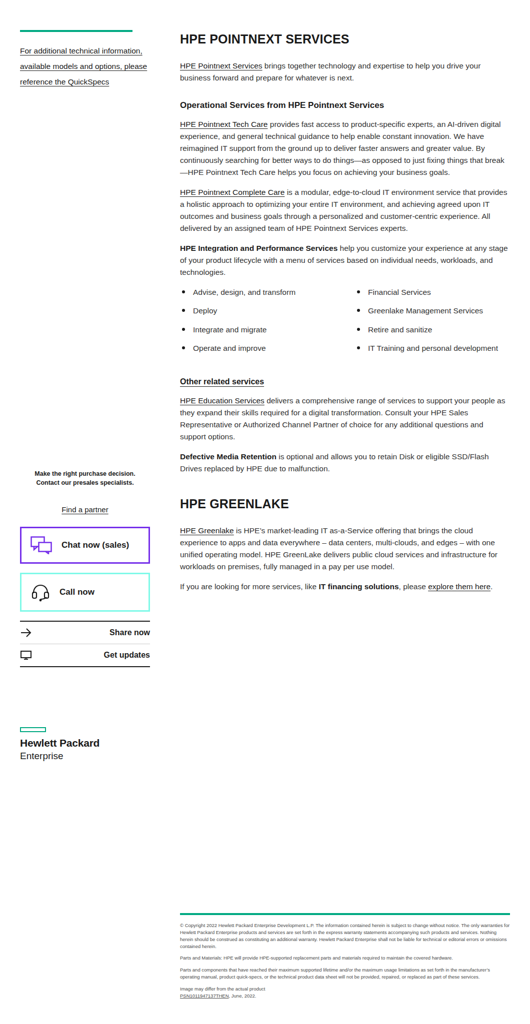For additional technical information, available models and options, please reference the QuickSpecs
Make the right purchase decision.
Contact our presales specialists.
Find a partner
Chat now (sales)
Call now
Share now
Get updates
Hewlett Packard
Enterprise
HPE POINTNEXT SERVICES
HPE Pointnext Services brings together technology and expertise to help you drive your business forward and prepare for whatever is next.
Operational Services from HPE Pointnext Services
HPE Pointnext Tech Care provides fast access to product-specific experts, an AI-driven digital experience, and general technical guidance to help enable constant innovation. We have reimagined IT support from the ground up to deliver faster answers and greater value. By continuously searching for better ways to do things—as opposed to just fixing things that break—HPE Pointnext Tech Care helps you focus on achieving your business goals.
HPE Pointnext Complete Care is a modular, edge-to-cloud IT environment service that provides a holistic approach to optimizing your entire IT environment, and achieving agreed upon IT outcomes and business goals through a personalized and customer-centric experience. All delivered by an assigned team of HPE Pointnext Services experts.
HPE Integration and Performance Services help you customize your experience at any stage of your product lifecycle with a menu of services based on individual needs, workloads, and technologies.
Advise, design, and transform
Financial Services
Deploy
Greenlake Management Services
Integrate and migrate
Retire and sanitize
Operate and improve
IT Training and personal development
Other related services
HPE Education Services delivers a comprehensive range of services to support your people as they expand their skills required for a digital transformation. Consult your HPE Sales Representative or Authorized Channel Partner of choice for any additional questions and support options.
Defective Media Retention is optional and allows you to retain Disk or eligible SSD/Flash Drives replaced by HPE due to malfunction.
HPE GREENLAKE
HPE Greenlake is HPE’s market-leading IT as-a-Service offering that brings the cloud experience to apps and data everywhere – data centers, multi-clouds, and edges – with one unified operating model. HPE GreenLake delivers public cloud services and infrastructure for workloads on premises, fully managed in a pay per use model.
If you are looking for more services, like IT financing solutions, please explore them here.
© Copyright 2022 Hewlett Packard Enterprise Development L.P. The information contained herein is subject to change without notice. The only warranties for Hewlett Packard Enterprise products and services are set forth in the express warranty statements accompanying such products and services. Nothing herein should be construed as constituting an additional warranty. Hewlett Packard Enterprise shall not be liable for technical or editorial errors or omissions contained herein.
Parts and Materials: HPE will provide HPE-supported replacement parts and materials required to maintain the covered hardware.
Parts and components that have reached their maximum supported lifetime and/or the maximum usage limitations as set forth in the manufacturer’s operating manual, product quick-specs, or the technical product data sheet will not be provided, repaired, or replaced as part of these services.
Image may differ from the actual product
PSN1011947137THEN, June, 2022.